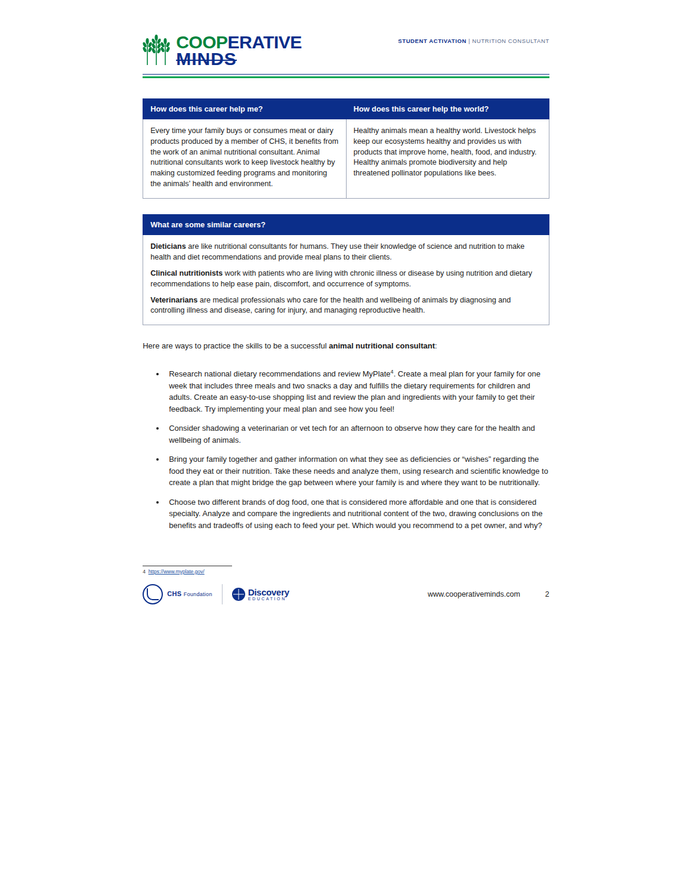COOP ERATIVE
MINDS
STUDENT ACTIVATION | NUTRITION CONSULTANT
| How does this career help me? | How does this career help the world? |
| --- | --- |
| Every time your family buys or consumes meat or dairy products produced by a member of CHS, it benefits from the work of an animal nutritional consultant. Animal nutritional consultants work to keep livestock healthy by making customized feeding programs and monitoring the animals’ health and environment. | Healthy animals mean a healthy world. Livestock helps keep our ecosystems healthy and provides us with products that improve home, health, food, and industry. Healthy animals promote biodiversity and help threatened pollinator populations like bees. |
| What are some similar careers? |
| --- |
| Dieticians are like nutritional consultants for humans. They use their knowledge of science and nutrition to make health and diet recommendations and provide meal plans to their clients. Clinical nutritionists work with patients who are living with chronic illness or disease by using nutrition and dietary recommendations to help ease pain, discomfort, and occurrence of symptoms. Veterinarians are medical professionals who care for the health and wellbeing of animals by diagnosing and controlling illness and disease, caring for injury, and managing reproductive health. |
Here are ways to practice the skills to be a successful animal nutritional consultant:
Research national dietary recommendations and review MyPlate4. Create a meal plan for your family for one week that includes three meals and two snacks a day and fulfills the dietary requirements for children and adults. Create an easy-to-use shopping list and review the plan and ingredients with your family to get their feedback. Try implementing your meal plan and see how you feel!
Consider shadowing a veterinarian or vet tech for an afternoon to observe how they care for the health and wellbeing of animals.
Bring your family together and gather information on what they see as deficiencies or “wishes” regarding the food they eat or their nutrition. Take these needs and analyze them, using research and scientific knowledge to create a plan that might bridge the gap between where your family is and where they want to be nutritionally.
Choose two different brands of dog food, one that is considered more affordable and one that is considered specialty. Analyze and compare the ingredients and nutritional content of the two, drawing conclusions on the benefits and tradeoffs of using each to feed your pet. Which would you recommend to a pet owner, and why?
4 https://www.myplate.gov/
CHS Foundation
Discovery
EDUCATION
www.cooperativeminds.com 2